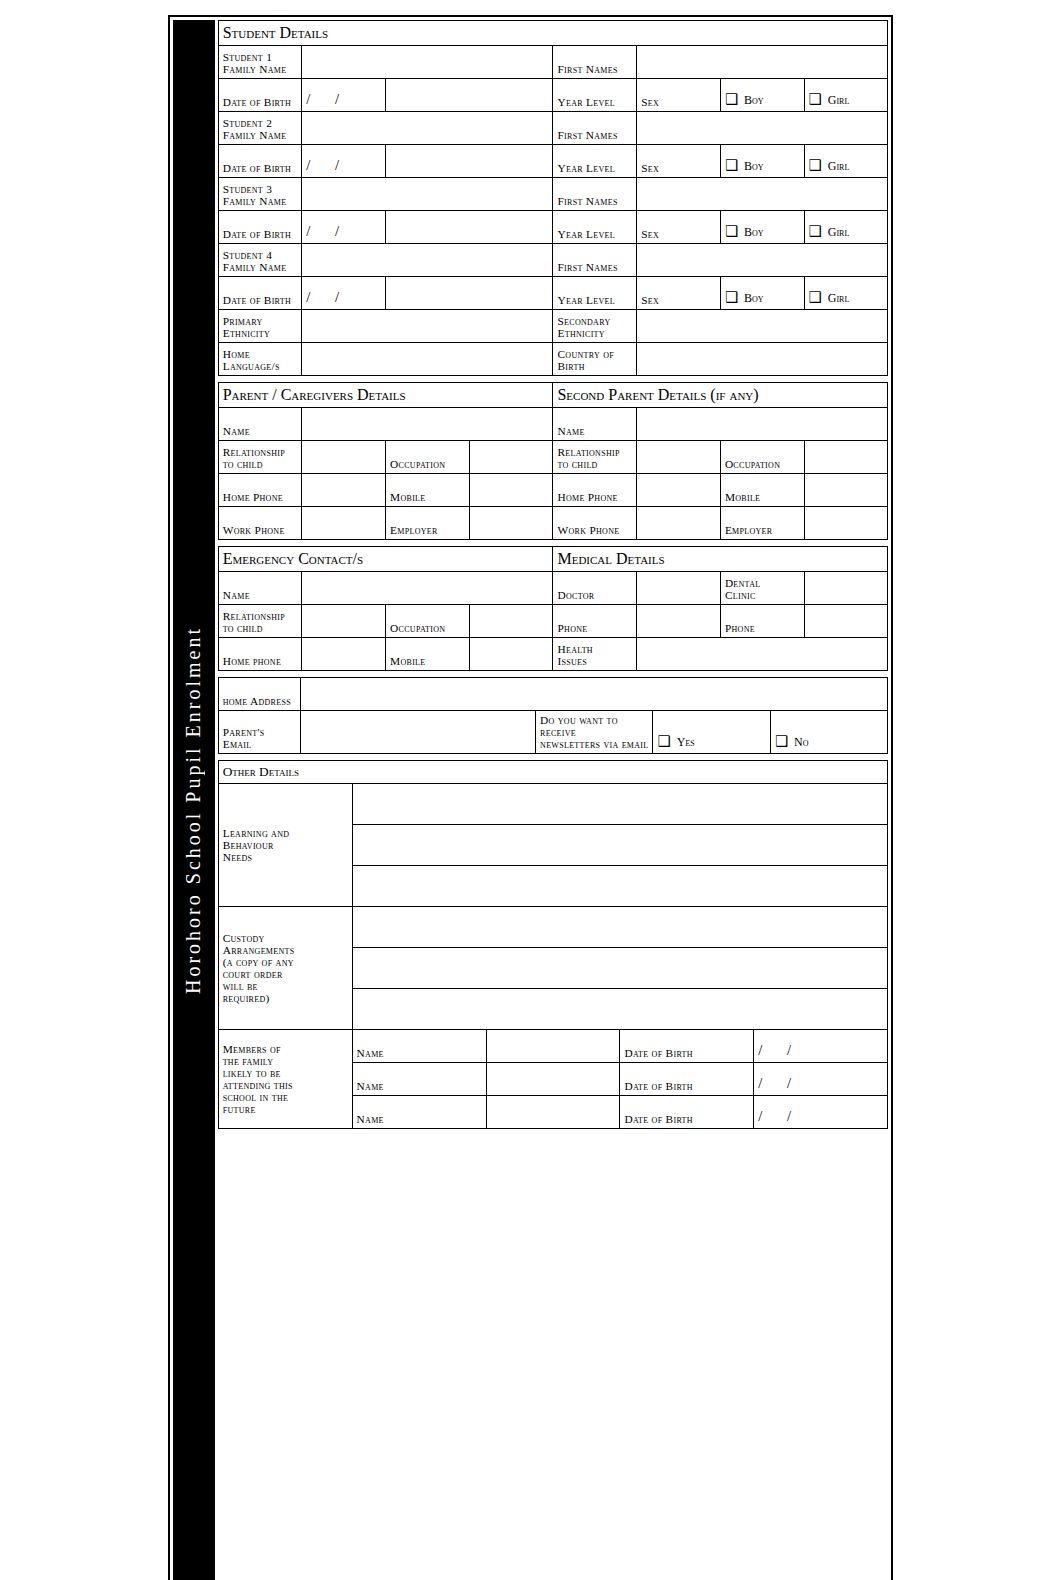Horohoro School Pupil Enrolment
| Student Details |
| Student 1 Family Name | | First Names | |
| Date of Birth | / / | | Year Level | Sex | ❑ Boy | ❑ Girl |
| Student 2 Family Name | | First Names | |
| Date of Birth | / / | | Year Level | Sex | ❑ Boy | ❑ Girl |
| Student 3 Family Name | | First Names | |
| Date of Birth | / / | | Year Level | Sex | ❑ Boy | ❑ Girl |
| Student 4 Family Name | | First Names | |
| Date of Birth | / / | | Year Level | Sex | ❑ Boy | ❑ Girl |
| Primary Ethnicity | | Secondary Ethnicity | |
| Home Language/s | | Country of Birth | |
| Parent / Caregivers Details | Second Parent Details (if any) |
| Name | | Name | |
| Relationship to child | | Occupation | | Relationship to child | | Occupation | |
| Home Phone | | Mobile | | Home Phone | | Mobile | |
| Work Phone | | Employer | | Work Phone | | Employer | |
| Emergency Contact/s | Medical Details |
| Name | | Doctor | | Dental Clinic | |
| Relationship to child | | Occupation | | Phone | | Phone | |
| Home phone | | Mobile | | Health Issues | |
| home Address | |
| Parent's Email | | Do you want to receive newsletters via email | ❑ Yes | ❑ No |
| Other Details |
| Learning and Behaviour Needs | |
| Custody Arrangements (a copy of any court order will be required) | |
| Members of the family likely to be attending this school in the future | Name | | Date of Birth | / / |
| Name | | Date of Birth | / / |
| Name | | Date of Birth | / / |